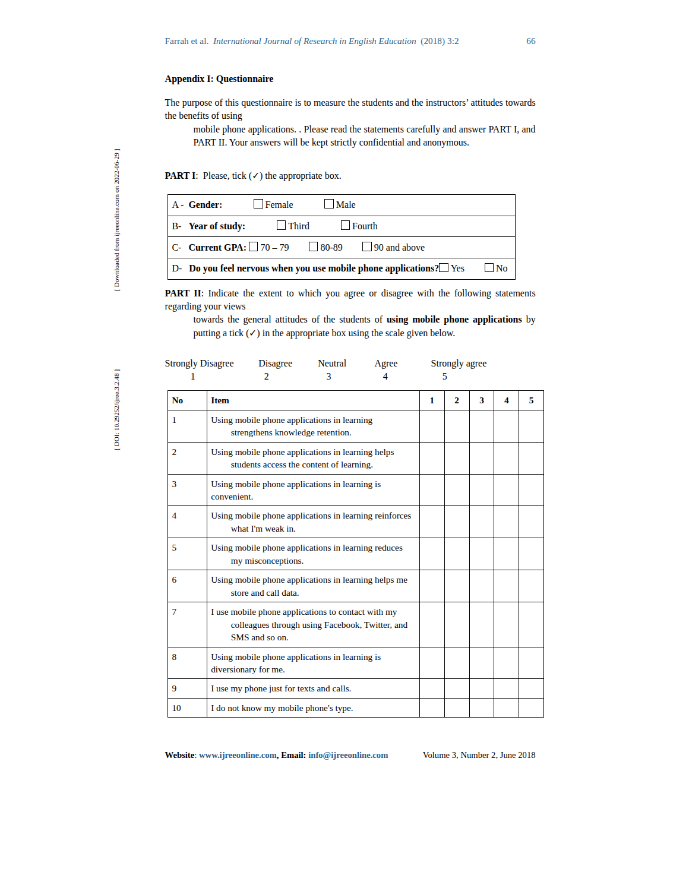[ DOI: 10.29252/ijree.3.2.48 ]
[ Downloaded from ijreeonline.com on 2022-06-29 ]
Farrah et al. International Journal of Research in English Education (2018) 3:2
66
Appendix I: Questionnaire
The purpose of this questionnaire is to measure the students and the instructors’ attitudes towards the benefits of using mobile phone applications. . Please read the statements carefully and answer PART I, and PART II. Your answers will be kept strictly confidential and anonymous.
PART I: Please, tick (✓) the appropriate box.
| A - Gender: Female Male |
| B- Year of study: Third Fourth |
| C- Current GPA: 70 – 79 80-89 90 and above |
| D- Do you feel nervous when you use mobile phone applications? Yes No |
PART II: Indicate the extent to which you agree or disagree with the following statements regarding your views towards the general attitudes of the students of using mobile phone applications by putting a tick (✓) in the appropriate box using the scale given below.
Strongly Disagree Disagree Neutral Agree Strongly agree
1 2 3 4 5
| No | Item | 1 | 2 | 3 | 4 | 5 |
| --- | --- | --- | --- | --- | --- | --- |
| 1 | Using mobile phone applications in learning strengthens knowledge retention. | | | | | |
| 2 | Using mobile phone applications in learning helps students access the content of learning. | | | | | |
| 3 | Using mobile phone applications in learning is convenient. | | | | | |
| 4 | Using mobile phone applications in learning reinforces what I'm weak in. | | | | | |
| 5 | Using mobile phone applications in learning reduces my misconceptions. | | | | | |
| 6 | Using mobile phone applications in learning helps me store and call data. | | | | | |
| 7 | I use mobile phone applications to contact with my colleagues through using Facebook, Twitter, and SMS and so on. | | | | | |
| 8 | Using mobile phone applications in learning is diversionary for me. | | | | | |
| 9 | I use my phone just for texts and calls. | | | | | |
| 10 | I do not know my mobile phone's type. | | | | | |
Website: www.ijreeonline.com, Email: info@ijreeonline.com
Volume 3, Number 2, June 2018